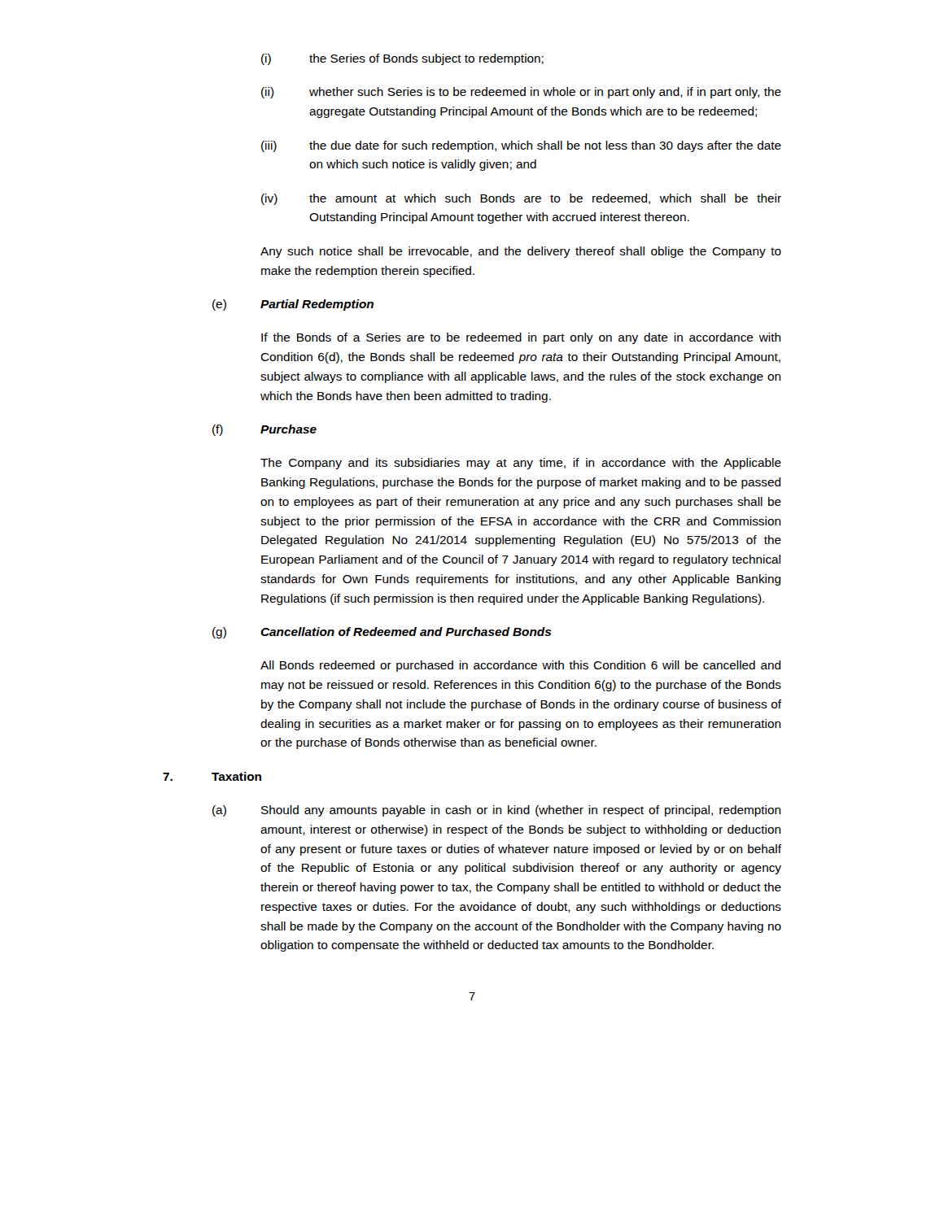(i)
the Series of Bonds subject to redemption;
(ii)
whether such Series is to be redeemed in whole or in part only and, if in part only, the aggregate Outstanding Principal Amount of the Bonds which are to be redeemed;
(iii)
the due date for such redemption, which shall be not less than 30 days after the date on which such notice is validly given; and
(iv)
the amount at which such Bonds are to be redeemed, which shall be their Outstanding Principal Amount together with accrued interest thereon.
Any such notice shall be irrevocable, and the delivery thereof shall oblige the Company to make the redemption therein specified.
(e)
Partial Redemption
If the Bonds of a Series are to be redeemed in part only on any date in accordance with Condition 6(d), the Bonds shall be redeemed pro rata to their Outstanding Principal Amount, subject always to compliance with all applicable laws, and the rules of the stock exchange on which the Bonds have then been admitted to trading.
(f)
Purchase
The Company and its subsidiaries may at any time, if in accordance with the Applicable Banking Regulations, purchase the Bonds for the purpose of market making and to be passed on to employees as part of their remuneration at any price and any such purchases shall be subject to the prior permission of the EFSA in accordance with the CRR and Commission Delegated Regulation No 241/2014 supplementing Regulation (EU) No 575/2013 of the European Parliament and of the Council of 7 January 2014 with regard to regulatory technical standards for Own Funds requirements for institutions, and any other Applicable Banking Regulations (if such permission is then required under the Applicable Banking Regulations).
(g)
Cancellation of Redeemed and Purchased Bonds
All Bonds redeemed or purchased in accordance with this Condition 6 will be cancelled and may not be reissued or resold. References in this Condition 6(g) to the purchase of the Bonds by the Company shall not include the purchase of Bonds in the ordinary course of business of dealing in securities as a market maker or for passing on to employees as their remuneration or the purchase of Bonds otherwise than as beneficial owner.
7.
Taxation
(a)
Should any amounts payable in cash or in kind (whether in respect of principal, redemption amount, interest or otherwise) in respect of the Bonds be subject to withholding or deduction of any present or future taxes or duties of whatever nature imposed or levied by or on behalf of the Republic of Estonia or any political subdivision thereof or any authority or agency therein or thereof having power to tax, the Company shall be entitled to withhold or deduct the respective taxes or duties. For the avoidance of doubt, any such withholdings or deductions shall be made by the Company on the account of the Bondholder with the Company having no obligation to compensate the withheld or deducted tax amounts to the Bondholder.
7